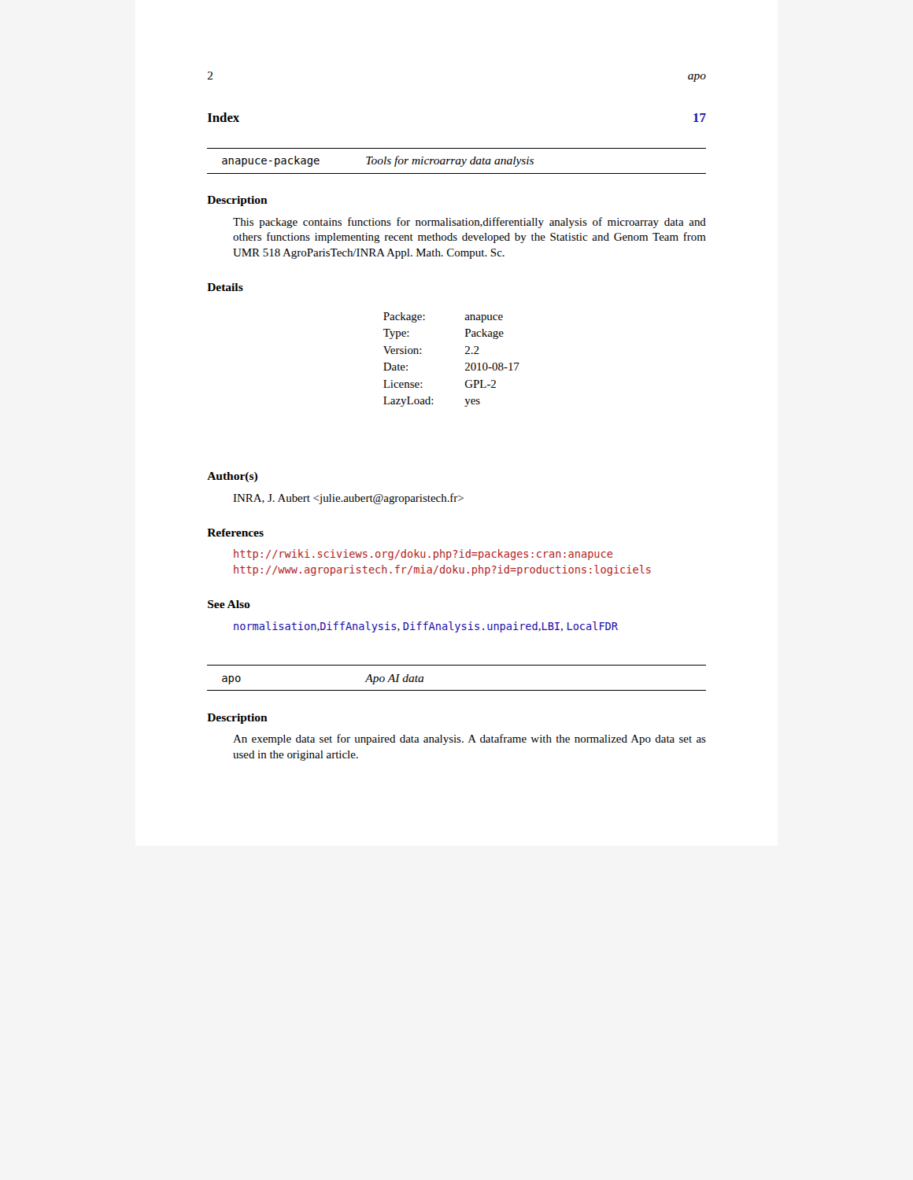2
apo
Index
17
anapuce-package
Tools for microarray data analysis
Description
This package contains functions for normalisation,differentially analysis of microarray data and others functions implementing recent methods developed by the Statistic and Genom Team from UMR 518 AgroParisTech/INRA Appl. Math. Comput. Sc.
Details
| Package: | anapuce |
| Type: | Package |
| Version: | 2.2 |
| Date: | 2010-08-17 |
| License: | GPL-2 |
| LazyLoad: | yes |
Author(s)
INRA, J. Aubert <julie.aubert@agroparistech.fr>
References
http://rwiki.sciviews.org/doku.php?id=packages:cran:anapuce http://www.agroparistech.fr/mia/doku.php?id=productions:logiciels
See Also
normalisation,DiffAnalysis, DiffAnalysis.unpaired,LBI, LocalFDR
apo
Apo AI data
Description
An exemple data set for unpaired data analysis. A dataframe with the normalized Apo data set as used in the original article.